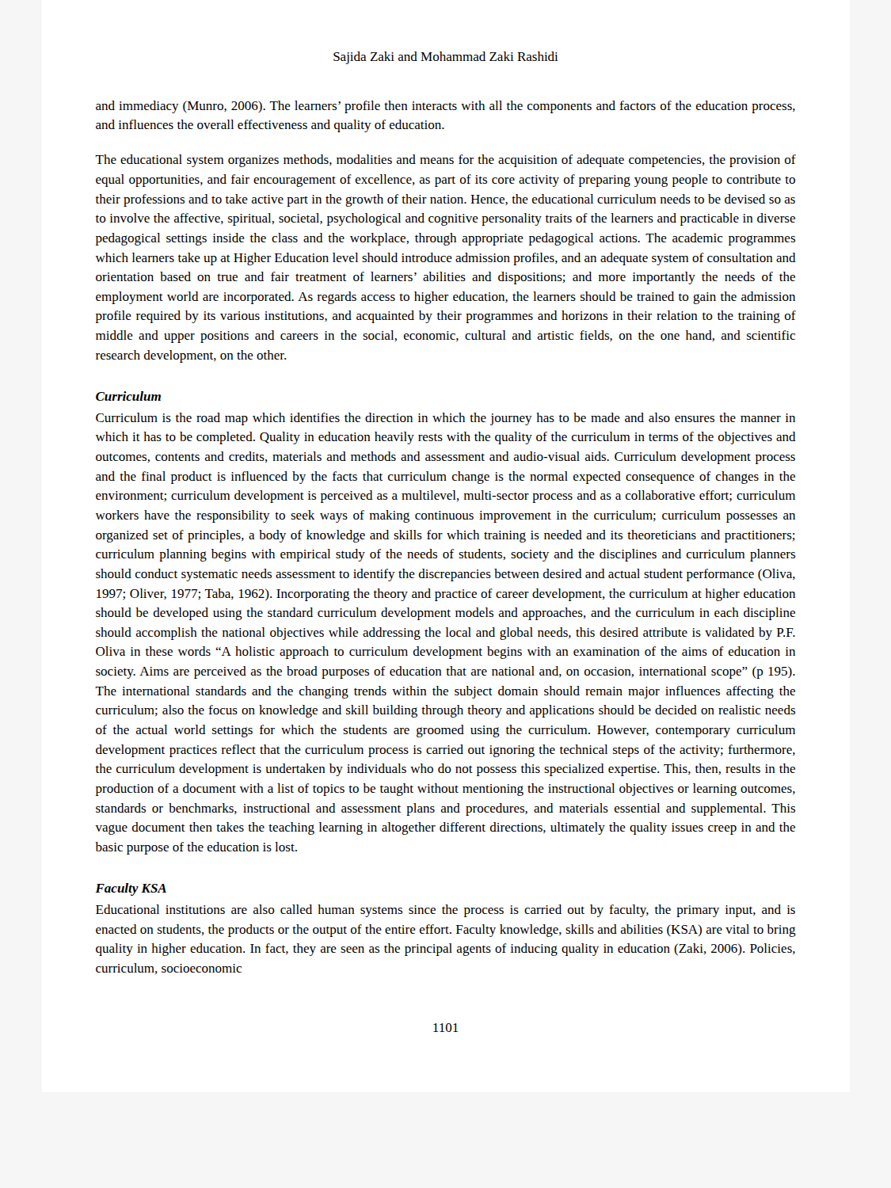Sajida Zaki and Mohammad Zaki Rashidi
and immediacy (Munro, 2006). The learners’ profile then interacts with all the components and factors of the education process, and influences the overall effectiveness and quality of education.
The educational system organizes methods, modalities and means for the acquisition of adequate competencies, the provision of equal opportunities, and fair encouragement of excellence, as part of its core activity of preparing young people to contribute to their professions and to take active part in the growth of their nation. Hence, the educational curriculum needs to be devised so as to involve the affective, spiritual, societal, psychological and cognitive personality traits of the learners and practicable in diverse pedagogical settings inside the class and the workplace, through appropriate pedagogical actions. The academic programmes which learners take up at Higher Education level should introduce admission profiles, and an adequate system of consultation and orientation based on true and fair treatment of learners’ abilities and dispositions; and more importantly the needs of the employment world are incorporated. As regards access to higher education, the learners should be trained to gain the admission profile required by its various institutions, and acquainted by their programmes and horizons in their relation to the training of middle and upper positions and careers in the social, economic, cultural and artistic fields, on the one hand, and scientific research development, on the other.
Curriculum
Curriculum is the road map which identifies the direction in which the journey has to be made and also ensures the manner in which it has to be completed. Quality in education heavily rests with the quality of the curriculum in terms of the objectives and outcomes, contents and credits, materials and methods and assessment and audio-visual aids. Curriculum development process and the final product is influenced by the facts that curriculum change is the normal expected consequence of changes in the environment; curriculum development is perceived as a multilevel, multi-sector process and as a collaborative effort; curriculum workers have the responsibility to seek ways of making continuous improvement in the curriculum; curriculum possesses an organized set of principles, a body of knowledge and skills for which training is needed and its theoreticians and practitioners; curriculum planning begins with empirical study of the needs of students, society and the disciplines and curriculum planners should conduct systematic needs assessment to identify the discrepancies between desired and actual student performance (Oliva, 1997; Oliver, 1977; Taba, 1962). Incorporating the theory and practice of career development, the curriculum at higher education should be developed using the standard curriculum development models and approaches, and the curriculum in each discipline should accomplish the national objectives while addressing the local and global needs, this desired attribute is validated by P.F. Oliva in these words “A holistic approach to curriculum development begins with an examination of the aims of education in society. Aims are perceived as the broad purposes of education that are national and, on occasion, international scope” (p 195). The international standards and the changing trends within the subject domain should remain major influences affecting the curriculum; also the focus on knowledge and skill building through theory and applications should be decided on realistic needs of the actual world settings for which the students are groomed using the curriculum. However, contemporary curriculum development practices reflect that the curriculum process is carried out ignoring the technical steps of the activity; furthermore, the curriculum development is undertaken by individuals who do not possess this specialized expertise. This, then, results in the production of a document with a list of topics to be taught without mentioning the instructional objectives or learning outcomes, standards or benchmarks, instructional and assessment plans and procedures, and materials essential and supplemental. This vague document then takes the teaching learning in altogether different directions, ultimately the quality issues creep in and the basic purpose of the education is lost.
Faculty KSA
Educational institutions are also called human systems since the process is carried out by faculty, the primary input, and is enacted on students, the products or the output of the entire effort. Faculty knowledge, skills and abilities (KSA) are vital to bring quality in higher education. In fact, they are seen as the principal agents of inducing quality in education (Zaki, 2006). Policies, curriculum, socioeconomic
1101